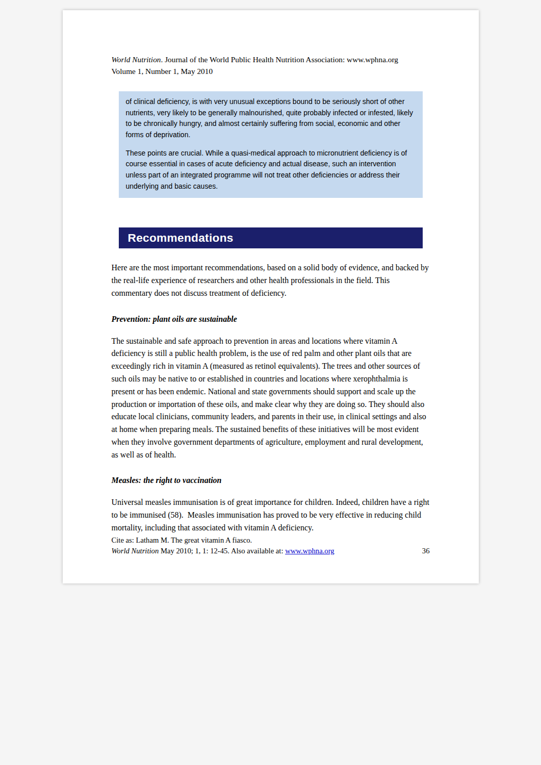World Nutrition. Journal of the World Public Health Nutrition Association: www.wphna.org
Volume 1, Number 1, May 2010
of clinical deficiency, is with very unusual exceptions bound to be seriously short of other nutrients, very likely to be generally malnourished, quite probably infected or infested, likely to be chronically hungry, and almost certainly suffering from social, economic and other forms of deprivation.
These points are crucial. While a quasi-medical approach to micronutrient deficiency is of course essential in cases of acute deficiency and actual disease, such an intervention unless part of an integrated programme will not treat other deficiencies or address their underlying and basic causes.
Recommendations
Here are the most important recommendations, based on a solid body of evidence, and backed by the real-life experience of researchers and other health professionals in the field. This commentary does not discuss treatment of deficiency.
Prevention: plant oils are sustainable
The sustainable and safe approach to prevention in areas and locations where vitamin A deficiency is still a public health problem, is the use of red palm and other plant oils that are exceedingly rich in vitamin A (measured as retinol equivalents). The trees and other sources of such oils may be native to or established in countries and locations where xerophthalmia is present or has been endemic. National and state governments should support and scale up the production or importation of these oils, and make clear why they are doing so. They should also educate local clinicians, community leaders, and parents in their use, in clinical settings and also at home when preparing meals. The sustained benefits of these initiatives will be most evident when they involve government departments of agriculture, employment and rural development, as well as of health.
Measles: the right to vaccination
Universal measles immunisation is of great importance for children. Indeed, children have a right to be immunised (58). Measles immunisation has proved to be very effective in reducing child mortality, including that associated with vitamin A deficiency.
Cite as: Latham M. The great vitamin A fiasco.
World Nutrition May 2010; 1, 1: 12-45. Also available at: www.wphna.org
36